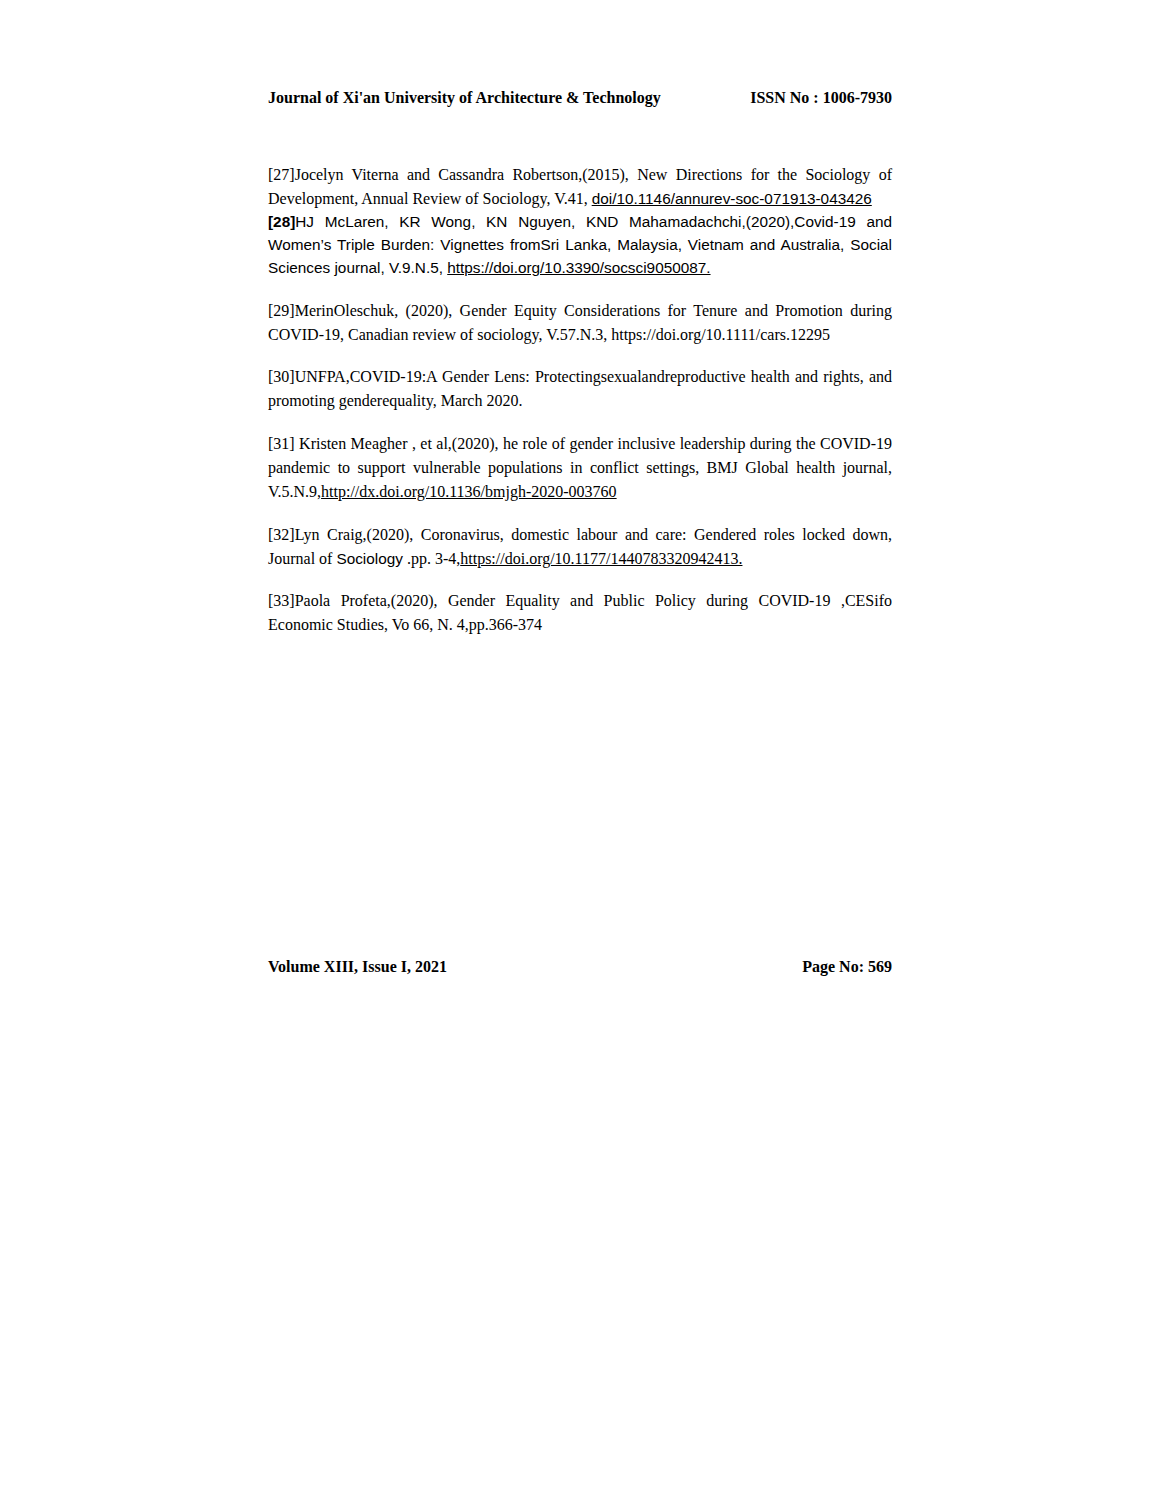Journal of Xi'an University of Architecture & Technology ISSN No : 1006-7930
[27]Jocelyn Viterna and Cassandra Robertson,(2015), New Directions for the Sociology of Development, Annual Review of Sociology, V.41, doi/10.1146/annurev-soc-071913-043426
[28] HJ McLaren, KR Wong, KN Nguyen, KND Mahamadachchi,(2020),Covid-19 and Women’s Triple Burden: Vignettes fromSri Lanka, Malaysia, Vietnam and Australia, Social Sciences journal, V.9.N.5, https://doi.org/10.3390/socsci9050087.
[29]MerinOleschuk, (2020), Gender Equity Considerations for Tenure and Promotion during COVID-19, Canadian review of sociology, V.57.N.3, https://doi.org/10.1111/cars.12295
[30]UNFPA,COVID-19:A Gender Lens: Protectingsexualandreproductive health and rights, and promoting genderequality, March 2020.
[31] Kristen Meagher , et al,(2020), he role of gender inclusive leadership during the COVID-19 pandemic to support vulnerable populations in conflict settings, BMJ Global health journal, V.5.N.9,http://dx.doi.org/10.1136/bmjgh-2020-003760
[32]Lyn Craig,(2020), Coronavirus, domestic labour and care: Gendered roles locked down, Journal of Sociology .pp. 3-4,https://doi.org/10.1177/1440783320942413.
[33]Paola Profeta,(2020), Gender Equality and Public Policy during COVID-19 ,CESifo Economic Studies, Vo 66, N. 4,pp.366-374
Volume XIII, Issue I, 2021 Page No: 569